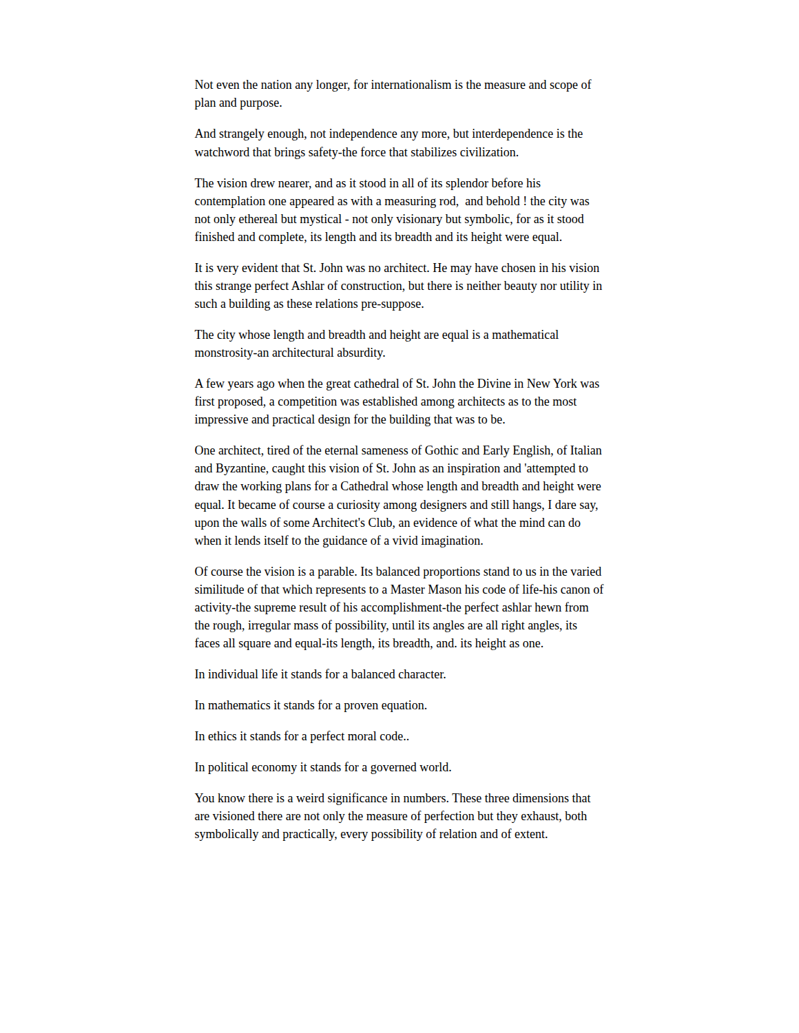Not even the nation any longer, for internationalism is the measure and scope of plan and purpose.
And strangely enough, not independence any more, but interdependence is the watchword that brings safety-the force that stabilizes civilization.
The vision drew nearer, and as it stood in all of its splendor before his contemplation one appeared as with a measuring rod, and behold ! the city was not only ethereal but mystical - not only visionary but symbolic, for as it stood finished and complete, its length and its breadth and its height were equal.
It is very evident that St. John was no architect. He may have chosen in his vision this strange perfect Ashlar of construction, but there is neither beauty nor utility in such a building as these relations pre-suppose.
The city whose length and breadth and height are equal is a mathematical monstrosity-an architectural absurdity.
A few years ago when the great cathedral of St. John the Divine in New York was first proposed, a competition was established among architects as to the most impressive and practical design for the building that was to be.
One architect, tired of the eternal sameness of Gothic and Early English, of Italian and Byzantine, caught this vision of St. John as an inspiration and 'attempted to draw the working plans for a Cathedral whose length and breadth and height were equal. It became of course a curiosity among designers and still hangs, I dare say, upon the walls of some Architect's Club, an evidence of what the mind can do when it lends itself to the guidance of a vivid imagination.
Of course the vision is a parable. Its balanced proportions stand to us in the varied similitude of that which represents to a Master Mason his code of life-his canon of activity-the supreme result of his accomplishment-the perfect ashlar hewn from the rough, irregular mass of possibility, until its angles are all right angles, its faces all square and equal-its length, its breadth, and. its height as one.
In individual life it stands for a balanced character.
In mathematics it stands for a proven equation.
In ethics it stands for a perfect moral code..
In political economy it stands for a governed world.
You know there is a weird significance in numbers. These three dimensions that are visioned there are not only the measure of perfection but they exhaust, both symbolically and practically, every possibility of relation and of extent.